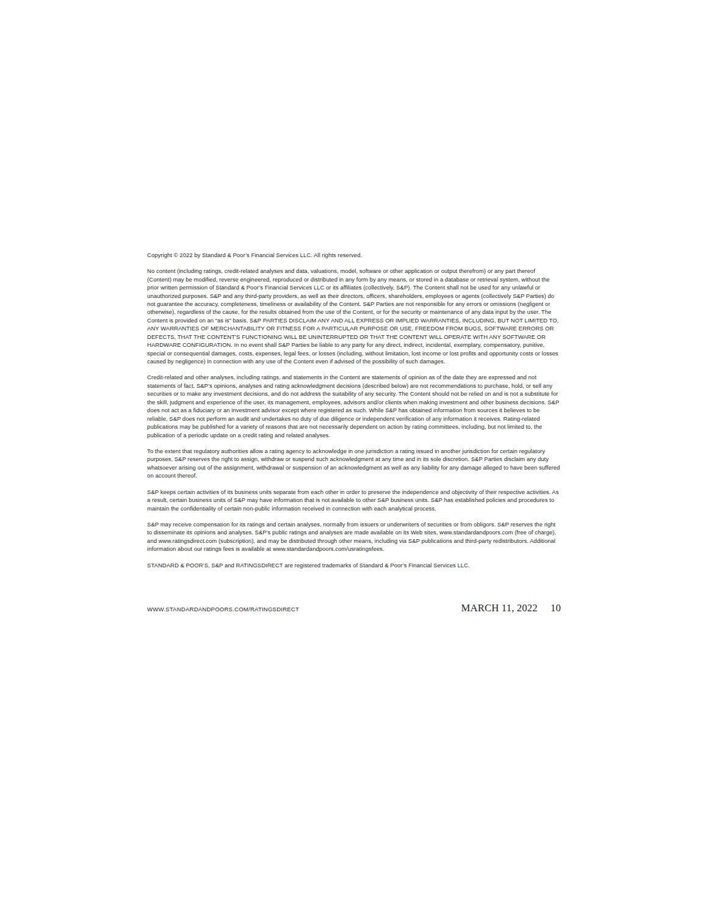Copyright © 2022 by Standard & Poor’s Financial Services LLC. All rights reserved.
No content (including ratings, credit-related analyses and data, valuations, model, software or other application or output therefrom) or any part thereof (Content) may be modified, reverse engineered, reproduced or distributed in any form by any means, or stored in a database or retrieval system, without the prior written permission of Standard & Poor’s Financial Services LLC or its affiliates (collectively, S&P). The Content shall not be used for any unlawful or unauthorized purposes. S&P and any third-party providers, as well as their directors, officers, shareholders, employees or agents (collectively S&P Parties) do not guarantee the accuracy, completeness, timeliness or availability of the Content. S&P Parties are not responsible for any errors or omissions (negligent or otherwise), regardless of the cause, for the results obtained from the use of the Content, or for the security or maintenance of any data input by the user. The Content is provided on an “as is” basis. S&P PARTIES DISCLAIM ANY AND ALL EXPRESS OR IMPLIED WARRANTIES, INCLUDING, BUT NOT LIMITED TO, ANY WARRANTIES OF MERCHANTABILITY OR FITNESS FOR A PARTICULAR PURPOSE OR USE, FREEDOM FROM BUGS, SOFTWARE ERRORS OR DEFECTS, THAT THE CONTENT’S FUNCTIONING WILL BE UNINTERRUPTED OR THAT THE CONTENT WILL OPERATE WITH ANY SOFTWARE OR HARDWARE CONFIGURATION. In no event shall S&P Parties be liable to any party for any direct, indirect, incidental, exemplary, compensatory, punitive, special or consequential damages, costs, expenses, legal fees, or losses (including, without limitation, lost income or lost profits and opportunity costs or losses caused by negligence) in connection with any use of the Content even if advised of the possibility of such damages.
Credit-related and other analyses, including ratings, and statements in the Content are statements of opinion as of the date they are expressed and not statements of fact. S&P’s opinions, analyses and rating acknowledgment decisions (described below) are not recommendations to purchase, hold, or sell any securities or to make any investment decisions, and do not address the suitability of any security. The Content should not be relied on and is not a substitute for the skill, judgment and experience of the user, its management, employees, advisors and/or clients when making investment and other business decisions. S&P does not act as a fiduciary or an investment advisor except where registered as such. While S&P has obtained information from sources it believes to be reliable, S&P does not perform an audit and undertakes no duty of due diligence or independent verification of any information it receives. Rating-related publications may be published for a variety of reasons that are not necessarily dependent on action by rating committees, including, but not limited to, the publication of a periodic update on a credit rating and related analyses.
To the extent that regulatory authorities allow a rating agency to acknowledge in one jurisdiction a rating issued in another jurisdiction for certain regulatory purposes, S&P reserves the right to assign, withdraw or suspend such acknowledgment at any time and in its sole discretion. S&P Parties disclaim any duty whatsoever arising out of the assignment, withdrawal or suspension of an acknowledgment as well as any liability for any damage alleged to have been suffered on account thereof.
S&P keeps certain activities of its business units separate from each other in order to preserve the independence and objectivity of their respective activities. As a result, certain business units of S&P may have information that is not available to other S&P business units. S&P has established policies and procedures to maintain the confidentiality of certain non-public information received in connection with each analytical process.
S&P may receive compensation for its ratings and certain analyses, normally from issuers or underwriters of securities or from obligors. S&P reserves the right to disseminate its opinions and analyses. S&P’s public ratings and analyses are made available on its Web sites, www.standardandpoors.com (free of charge), and www.ratingsdirect.com (subscription), and may be distributed through other means, including via S&P publications and third-party redistributors. Additional information about our ratings fees is available at www.standardandpoors.com/usratingsfees.
STANDARD & POOR’S, S&P and RATINGSDIRECT are registered trademarks of Standard & Poor’s Financial Services LLC.
WWW.STANDARDANDPOORS.COM/RATINGSDIRECT
MARCH 11, 202210